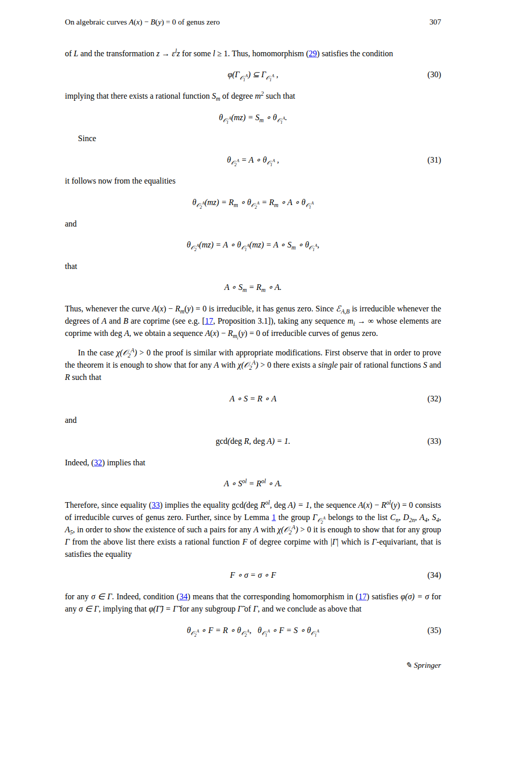On algebraic curves A(x) − B(y) = 0 of genus zero 307
of L and the transformation z → εlz for some l ≥ 1. Thus, homomorphism (29) satisfies the condition
φ(Γ𝒪1A) ⊆ Γ𝒪1A , (30)
implying that there exists a rational function Sm of degree m2 such that
θ𝒪1A(mz) = Sm ∘ θ𝒪1A.
Since
θ𝒪2A = A ∘ θ𝒪1A , (31)
it follows now from the equalities
θ𝒪2A(mz) = Rm ∘ θ𝒪2A = Rm ∘ A ∘ θ𝒪1A
and
θ𝒪2A(mz) = A ∘ θ𝒪1A(mz) = A ∘ Sm ∘ θ𝒪1A,
that
A ∘ Sm = Rm ∘ A.
Thus, whenever the curve A(x) − Rm(y) = 0 is irreducible, it has genus zero. Since ℰA,B is irreducible whenever the degrees of A and B are coprime (see e.g. [17, Proposition 3.1]), taking any sequence mi → ∞ whose elements are coprime with deg A, we obtain a sequence A(x) − Rmi(y) = 0 of irreducible curves of genus zero.
In the case χ(𝒪2A) > 0 the proof is similar with appropriate modifications. First observe that in order to prove the theorem it is enough to show that for any A with χ(𝒪2A) > 0 there exists a single pair of rational functions S and R such that
A ∘ S = R ∘ A (32)
and
gcd(deg R, deg A) = 1. (33)
Indeed, (32) implies that
A ∘ Sol = Rol ∘ A.
Therefore, since equality (33) implies the equality gcd(deg Rol, deg A) = 1, the sequence A(x) − Rol(y) = 0 consists of irreducible curves of genus zero. Further, since by Lemma 1 the group Γ𝒪2A belongs to the list Cn, D2n, A4, S4, A5, in order to show the existence of such a pairs for any A with χ(𝒪2A) > 0 it is enough to show that for any group Γ from the above list there exists a rational function F of degree corpime with |Γ| which is Γ-equivariant, that is satisfies the equality
F ∘ σ = σ ∘ F (34)
for any σ ∈ Γ. Indeed, condition (34) means that the corresponding homomorphism in (17) satisfies φ(σ) = σ for any σ ∈ Γ, implying that φ(Γ̃) = Γ̃ for any subgroup Γ̃ of Γ, and we conclude as above that
θ𝒪2A ∘ F = R ∘ θ𝒪2A, θ𝒪1A ∘ F = S ∘ θ𝒪1A (35)
✎ Springer